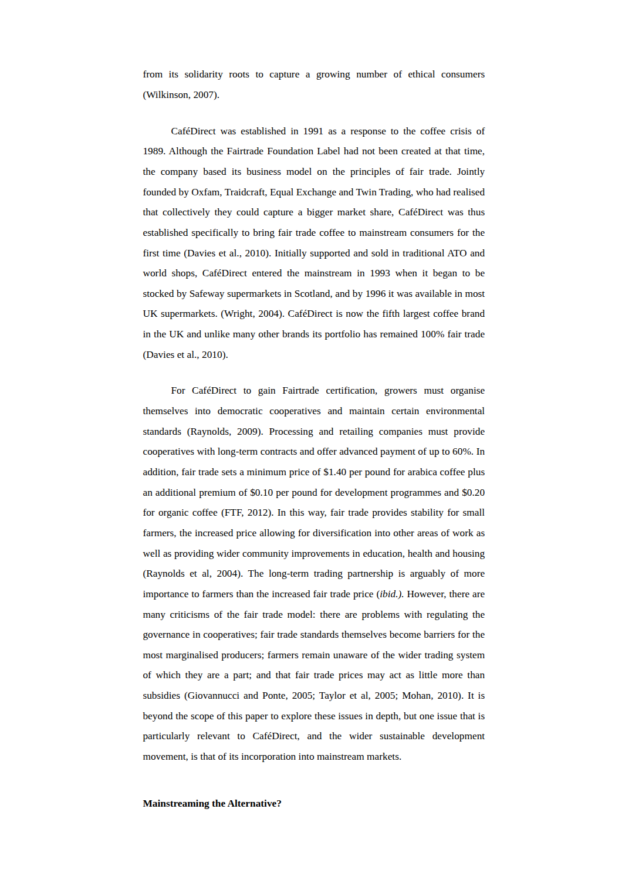from its solidarity roots to capture a growing number of ethical consumers (Wilkinson, 2007).
CaféDirect was established in 1991 as a response to the coffee crisis of 1989. Although the Fairtrade Foundation Label had not been created at that time, the company based its business model on the principles of fair trade. Jointly founded by Oxfam, Traidcraft, Equal Exchange and Twin Trading, who had realised that collectively they could capture a bigger market share, CaféDirect was thus established specifically to bring fair trade coffee to mainstream consumers for the first time (Davies et al., 2010). Initially supported and sold in traditional ATO and world shops, CaféDirect entered the mainstream in 1993 when it began to be stocked by Safeway supermarkets in Scotland, and by 1996 it was available in most UK supermarkets. (Wright, 2004). CaféDirect is now the fifth largest coffee brand in the UK and unlike many other brands its portfolio has remained 100% fair trade (Davies et al., 2010).
For CaféDirect to gain Fairtrade certification, growers must organise themselves into democratic cooperatives and maintain certain environmental standards (Raynolds, 2009). Processing and retailing companies must provide cooperatives with long-term contracts and offer advanced payment of up to 60%. In addition, fair trade sets a minimum price of $1.40 per pound for arabica coffee plus an additional premium of $0.10 per pound for development programmes and $0.20 for organic coffee (FTF, 2012). In this way, fair trade provides stability for small farmers, the increased price allowing for diversification into other areas of work as well as providing wider community improvements in education, health and housing (Raynolds et al, 2004). The long-term trading partnership is arguably of more importance to farmers than the increased fair trade price (ibid.). However, there are many criticisms of the fair trade model: there are problems with regulating the governance in cooperatives; fair trade standards themselves become barriers for the most marginalised producers; farmers remain unaware of the wider trading system of which they are a part; and that fair trade prices may act as little more than subsidies (Giovannucci and Ponte, 2005; Taylor et al, 2005; Mohan, 2010). It is beyond the scope of this paper to explore these issues in depth, but one issue that is particularly relevant to CaféDirect, and the wider sustainable development movement, is that of its incorporation into mainstream markets.
Mainstreaming the Alternative?